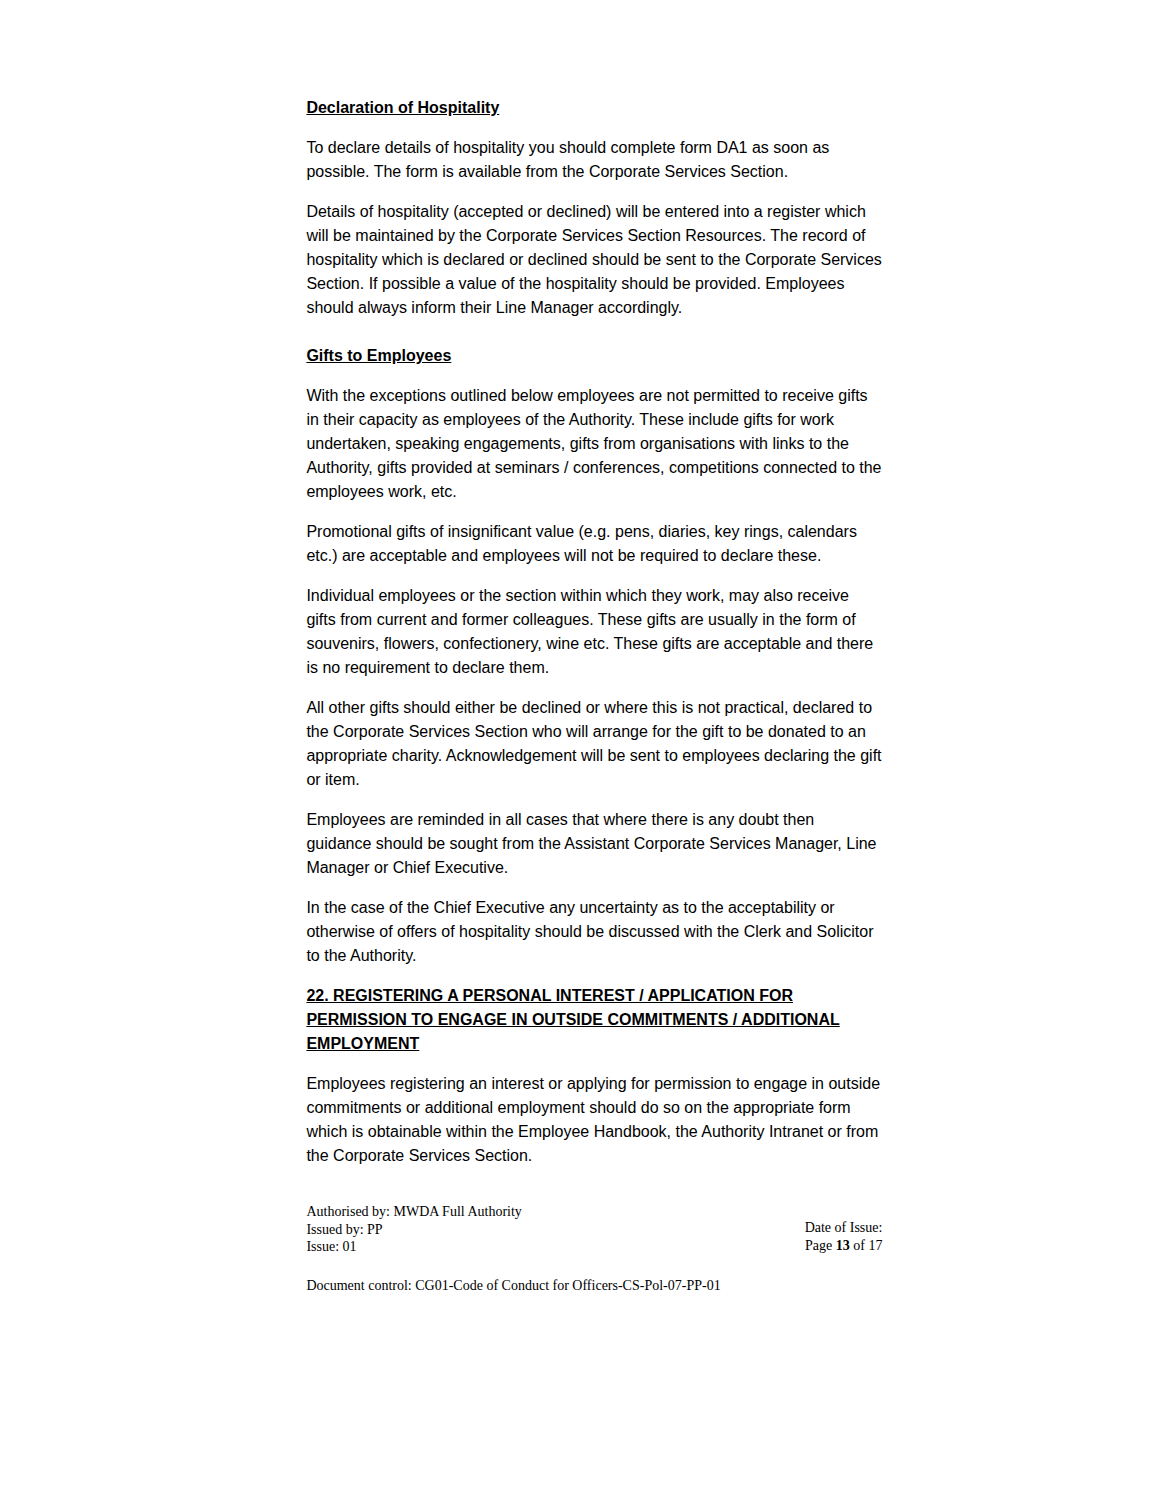Declaration of Hospitality
To declare details of hospitality you should complete form DA1 as soon as possible. The form is available from the Corporate Services Section.
Details of hospitality (accepted or declined) will be entered into a register which will be maintained by the Corporate Services Section Resources. The record of hospitality which is declared or declined should be sent to the Corporate Services Section. If possible a value of the hospitality should be provided. Employees should always inform their Line Manager accordingly.
Gifts to Employees
With the exceptions outlined below employees are not permitted to receive gifts in their capacity as employees of the Authority. These include gifts for work undertaken, speaking engagements, gifts from organisations with links to the Authority, gifts provided at seminars / conferences, competitions connected to the employees work, etc.
Promotional gifts of insignificant value (e.g. pens, diaries, key rings, calendars etc.) are acceptable and employees will not be required to declare these.
Individual employees or the section within which they work, may also receive gifts from current and former colleagues. These gifts are usually in the form of souvenirs, flowers, confectionery, wine etc. These gifts are acceptable and there is no requirement to declare them.
All other gifts should either be declined or where this is not practical, declared to the Corporate Services Section who will arrange for the gift to be donated to an appropriate charity. Acknowledgement will be sent to employees declaring the gift or item.
Employees are reminded in all cases that where there is any doubt then guidance should be sought from the Assistant Corporate Services Manager, Line Manager or Chief Executive.
In the case of the Chief Executive any uncertainty as to the acceptability or otherwise of offers of hospitality should be discussed with the Clerk and Solicitor to the Authority.
22. REGISTERING A PERSONAL INTEREST / APPLICATION FOR PERMISSION TO ENGAGE IN OUTSIDE COMMITMENTS / ADDITIONAL EMPLOYMENT
Employees registering an interest or applying for permission to engage in outside commitments or additional employment should do so on the appropriate form which is obtainable within the Employee Handbook, the Authority Intranet or from the Corporate Services Section.
Authorised by: MWDA Full Authority
Issued by: PP
Issue: 01
Date of Issue: Page 13 of 17
Document control: CG01-Code of Conduct for Officers-CS-Pol-07-PP-01